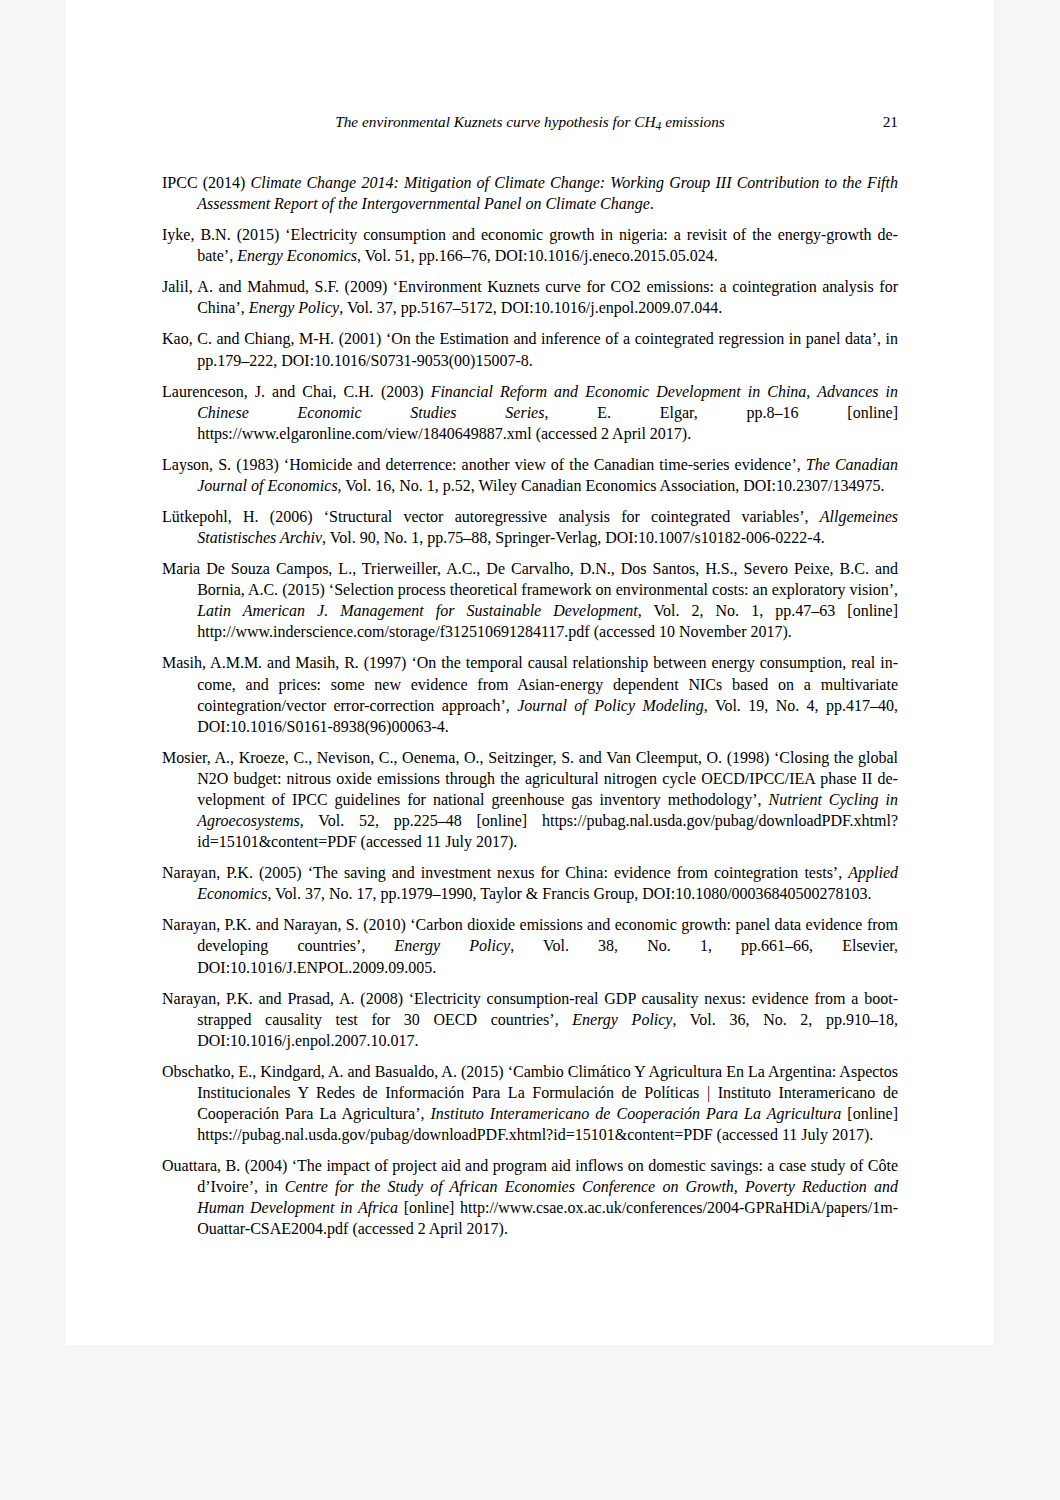The environmental Kuznets curve hypothesis for CH4 emissions 21
IPCC (2014) Climate Change 2014: Mitigation of Climate Change: Working Group III Contribution to the Fifth Assessment Report of the Intergovernmental Panel on Climate Change.
Iyke, B.N. (2015) ‘Electricity consumption and economic growth in nigeria: a revisit of the energy-growth debate’, Energy Economics, Vol. 51, pp.166–76, DOI:10.1016/j.eneco.2015.05.024.
Jalil, A. and Mahmud, S.F. (2009) ‘Environment Kuznets curve for CO2 emissions: a cointegration analysis for China’, Energy Policy, Vol. 37, pp.5167–5172, DOI:10.1016/j.enpol.2009.07.044.
Kao, C. and Chiang, M-H. (2001) ‘On the Estimation and inference of a cointegrated regression in panel data’, in pp.179–222, DOI:10.1016/S0731-9053(00)15007-8.
Laurenceson, J. and Chai, C.H. (2003) Financial Reform and Economic Development in China, Advances in Chinese Economic Studies Series, E. Elgar, pp.8–16 [online] https://www.elgaronline.com/view/1840649887.xml (accessed 2 April 2017).
Layson, S. (1983) ‘Homicide and deterrence: another view of the Canadian time-series evidence’, The Canadian Journal of Economics, Vol. 16, No. 1, p.52, Wiley Canadian Economics Association, DOI:10.2307/134975.
Lütkepohl, H. (2006) ‘Structural vector autoregressive analysis for cointegrated variables’, Allgemeines Statistisches Archiv, Vol. 90, No. 1, pp.75–88, Springer-Verlag, DOI:10.1007/s10182-006-0222-4.
Maria De Souza Campos, L., Trierweiller, A.C., De Carvalho, D.N., Dos Santos, H.S., Severo Peixe, B.C. and Bornia, A.C. (2015) ‘Selection process theoretical framework on environmental costs: an exploratory vision’, Latin American J. Management for Sustainable Development, Vol. 2, No. 1, pp.47–63 [online] http://www.inderscience.com/storage/f312510691284117.pdf (accessed 10 November 2017).
Masih, A.M.M. and Masih, R. (1997) ‘On the temporal causal relationship between energy consumption, real income, and prices: some new evidence from Asian-energy dependent NICs based on a multivariate cointegration/vector error-correction approach’, Journal of Policy Modeling, Vol. 19, No. 4, pp.417–40, DOI:10.1016/S0161-8938(96)00063-4.
Mosier, A., Kroeze, C., Nevison, C., Oenema, O., Seitzinger, S. and Van Cleemput, O. (1998) ‘Closing the global N2O budget: nitrous oxide emissions through the agricultural nitrogen cycle OECD/IPCC/IEA phase II development of IPCC guidelines for national greenhouse gas inventory methodology’, Nutrient Cycling in Agroecosystems, Vol. 52, pp.225–48 [online] https://pubag.nal.usda.gov/pubag/downloadPDF.xhtml?id=15101&content=PDF (accessed 11 July 2017).
Narayan, P.K. (2005) ‘The saving and investment nexus for China: evidence from cointegration tests’, Applied Economics, Vol. 37, No. 17, pp.1979–1990, Taylor & Francis Group, DOI:10.1080/00036840500278103.
Narayan, P.K. and Narayan, S. (2010) ‘Carbon dioxide emissions and economic growth: panel data evidence from developing countries’, Energy Policy, Vol. 38, No. 1, pp.661–66, Elsevier, DOI:10.1016/J.ENPOL.2009.09.005.
Narayan, P.K. and Prasad, A. (2008) ‘Electricity consumption-real GDP causality nexus: evidence from a bootstrapped causality test for 30 OECD countries’, Energy Policy, Vol. 36, No. 2, pp.910–18, DOI:10.1016/j.enpol.2007.10.017.
Obschatko, E., Kindgard, A. and Basualdo, A. (2015) ‘Cambio Climático Y Agricultura En La Argentina: Aspectos Institucionales Y Redes de Información Para La Formulación de Políticas | Instituto Interamericano de Cooperación Para La Agricultura’, Instituto Interamericano de Cooperación Para La Agricultura [online] https://pubag.nal.usda.gov/pubag/downloadPDF.xhtml?id=15101&content=PDF (accessed 11 July 2017).
Ouattara, B. (2004) ‘The impact of project aid and program aid inflows on domestic savings: a case study of Côte d’Ivoire’, in Centre for the Study of African Economies Conference on Growth, Poverty Reduction and Human Development in Africa [online] http://www.csae.ox.ac.uk/conferences/2004-GPRaHDiA/papers/1m-Ouattar-CSAE2004.pdf (accessed 2 April 2017).